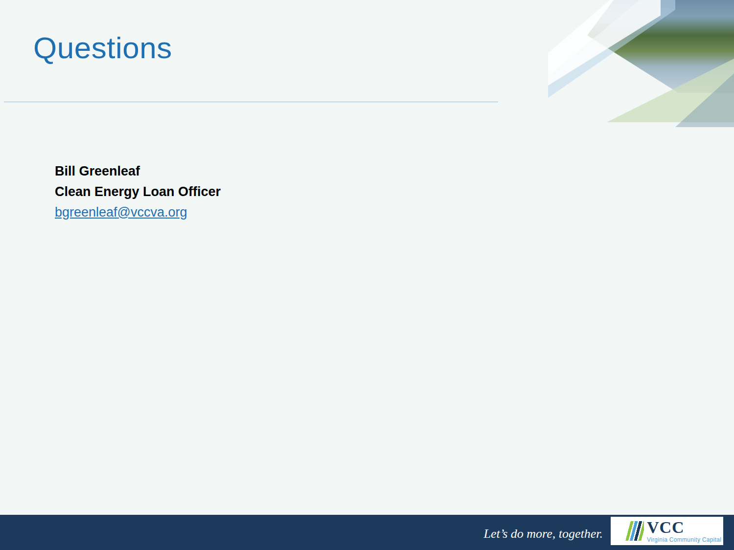Questions
Bill Greenleaf
Clean Energy Loan Officer
bgreenleaf@vccva.org
Let’s do more, together.
VCC
Virginia Community Capital